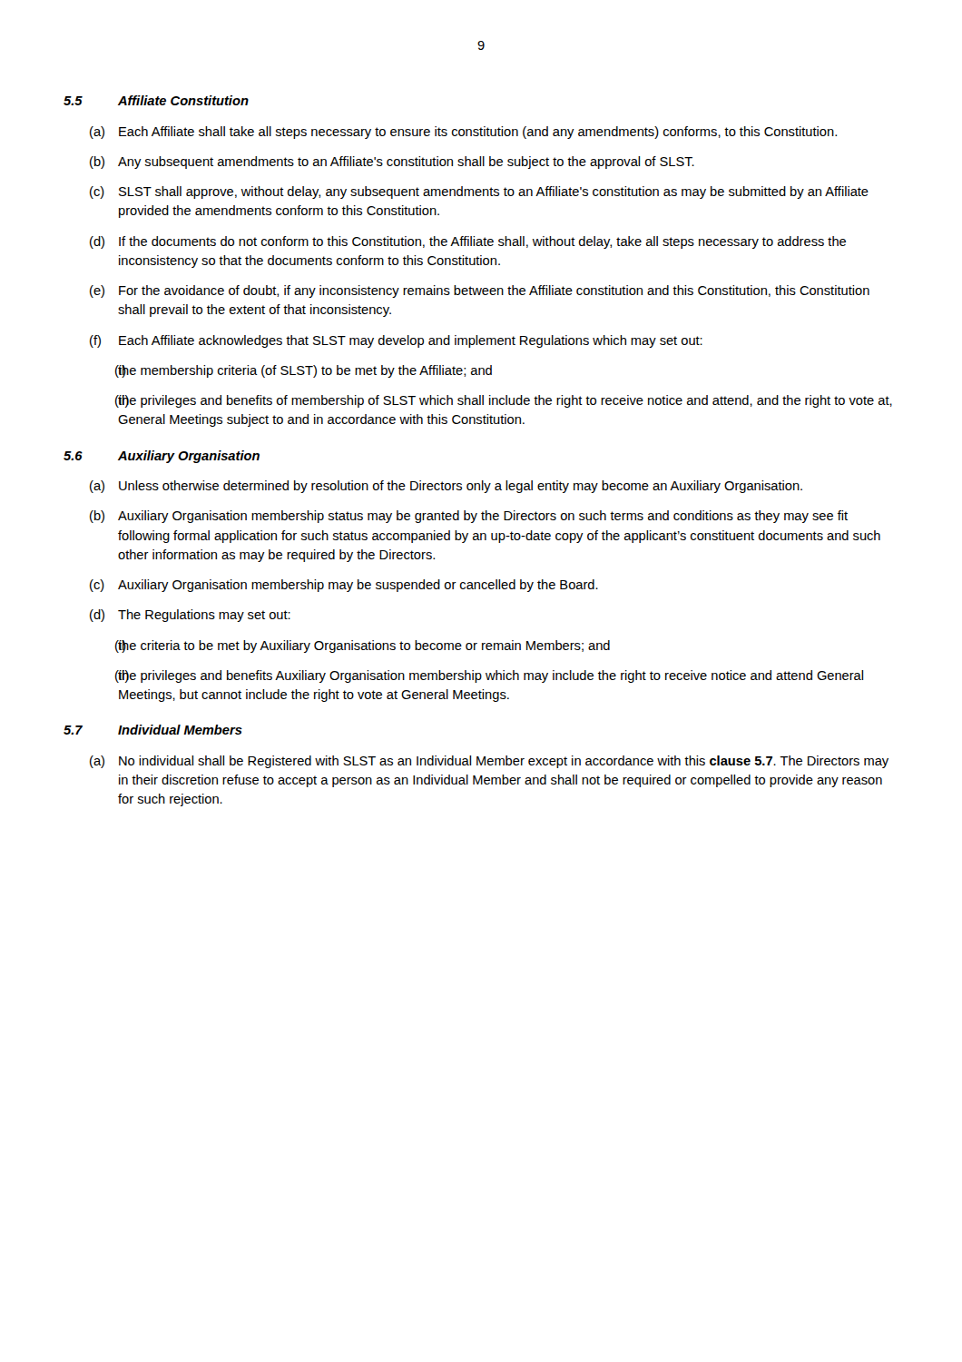9
5.5
Affiliate Constitution
(a)
Each Affiliate shall take all steps necessary to ensure its constitution (and any amendments) conforms, to this Constitution.
(b)
Any subsequent amendments to an Affiliate's constitution shall be subject to the approval of SLST.
(c)
SLST shall approve, without delay, any subsequent amendments to an Affiliate's constitution as may be submitted by an Affiliate provided the amendments conform to this Constitution.
(d)
If the documents do not conform to this Constitution, the Affiliate shall, without delay, take all steps necessary to address the inconsistency so that the documents conform to this Constitution.
(e)
For the avoidance of doubt, if any inconsistency remains between the Affiliate constitution and this Constitution, this Constitution shall prevail to the extent of that inconsistency.
(f)
Each Affiliate acknowledges that SLST may develop and implement Regulations which may set out:
(i)
the membership criteria (of SLST) to be met by the Affiliate; and
(ii)
the privileges and benefits of membership of SLST which shall include the right to receive notice and attend, and the right to vote at, General Meetings subject to and in accordance with this Constitution.
5.6
Auxiliary Organisation
(a)
Unless otherwise determined by resolution of the Directors only a legal entity may become an Auxiliary Organisation.
(b)
Auxiliary Organisation membership status may be granted by the Directors on such terms and conditions as they may see fit following formal application for such status accompanied by an up-to-date copy of the applicant’s constituent documents and such other information as may be required by the Directors.
(c)
Auxiliary Organisation membership may be suspended or cancelled by the Board.
(d)
The Regulations may set out:
(i)
the criteria to be met by Auxiliary Organisations to become or remain Members; and
(ii)
the privileges and benefits Auxiliary Organisation membership which may include the right to receive notice and attend General Meetings, but cannot include the right to vote at General Meetings.
5.7
Individual Members
(a)
No individual shall be Registered with SLST as an Individual Member except in accordance with this clause 5.7. The Directors may in their discretion refuse to accept a person as an Individual Member and shall not be required or compelled to provide any reason for such rejection.